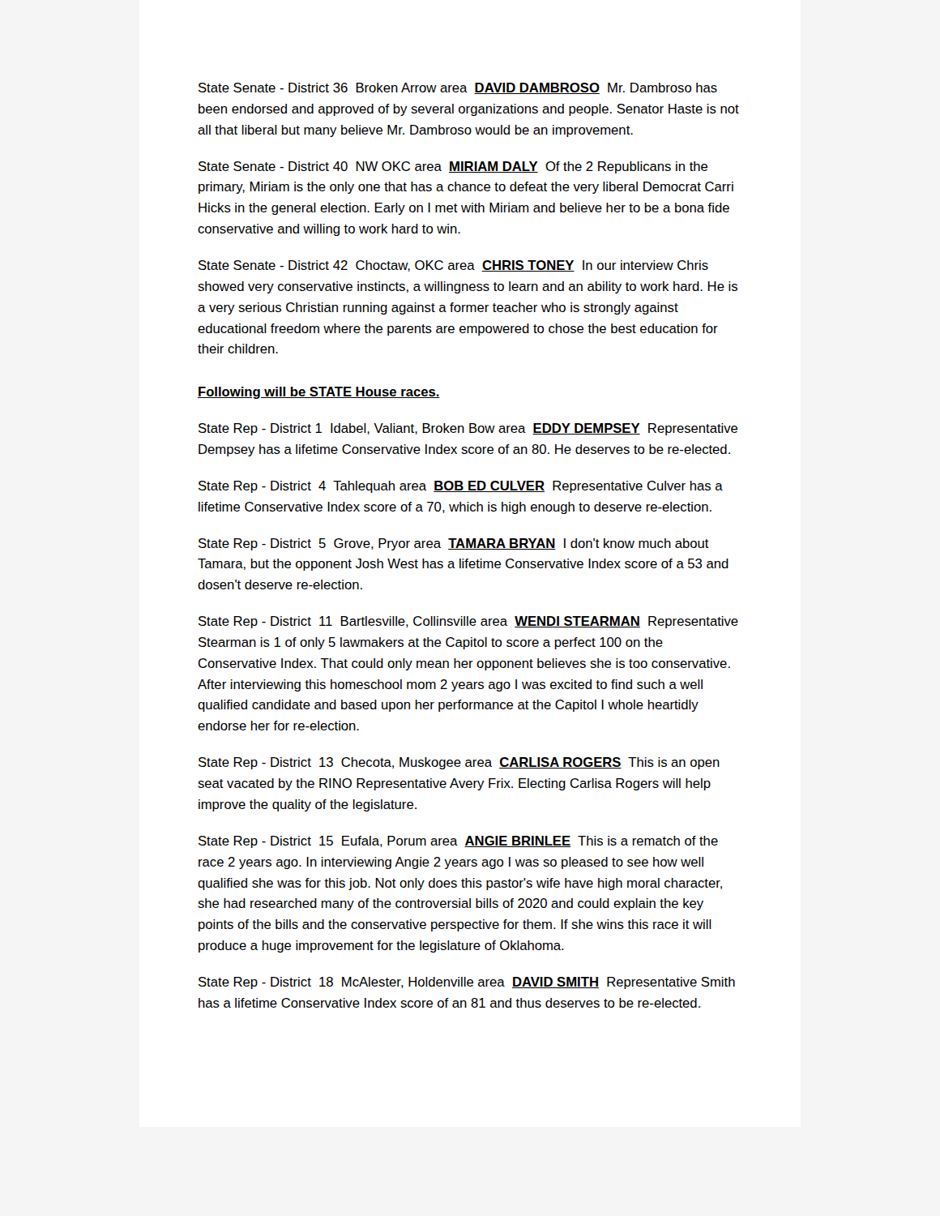State Senate - District 36 Broken Arrow area DAVID DAMBROSO Mr. Dambroso has been endorsed and approved of by several organizations and people. Senator Haste is not all that liberal but many believe Mr. Dambroso would be an improvement.
State Senate - District 40 NW OKC area MIRIAM DALY Of the 2 Republicans in the primary, Miriam is the only one that has a chance to defeat the very liberal Democrat Carri Hicks in the general election. Early on I met with Miriam and believe her to be a bona fide conservative and willing to work hard to win.
State Senate - District 42 Choctaw, OKC area CHRIS TONEY In our interview Chris showed very conservative instincts, a willingness to learn and an ability to work hard. He is a very serious Christian running against a former teacher who is strongly against educational freedom where the parents are empowered to chose the best education for their children.
Following will be STATE House races.
State Rep - District 1 Idabel, Valiant, Broken Bow area EDDY DEMPSEY Representative Dempsey has a lifetime Conservative Index score of an 80. He deserves to be re-elected.
State Rep - District 4 Tahlequah area BOB ED CULVER Representative Culver has a lifetime Conservative Index score of a 70, which is high enough to deserve re-election.
State Rep - District 5 Grove, Pryor area TAMARA BRYAN I don't know much about Tamara, but the opponent Josh West has a lifetime Conservative Index score of a 53 and dosen't deserve re-election.
State Rep - District 11 Bartlesville, Collinsville area WENDI STEARMAN Representative Stearman is 1 of only 5 lawmakers at the Capitol to score a perfect 100 on the Conservative Index. That could only mean her opponent believes she is too conservative. After interviewing this homeschool mom 2 years ago I was excited to find such a well qualified candidate and based upon her performance at the Capitol I whole heartidly endorse her for re-election.
State Rep - District 13 Checota, Muskogee area CARLISA ROGERS This is an open seat vacated by the RINO Representative Avery Frix. Electing Carlisa Rogers will help improve the quality of the legislature.
State Rep - District 15 Eufala, Porum area ANGIE BRINLEE This is a rematch of the race 2 years ago. In interviewing Angie 2 years ago I was so pleased to see how well qualified she was for this job. Not only does this pastor's wife have high moral character, she had researched many of the controversial bills of 2020 and could explain the key points of the bills and the conservative perspective for them. If she wins this race it will produce a huge improvement for the legislature of Oklahoma.
State Rep - District 18 McAlester, Holdenville area DAVID SMITH Representative Smith has a lifetime Conservative Index score of an 81 and thus deserves to be re-elected.